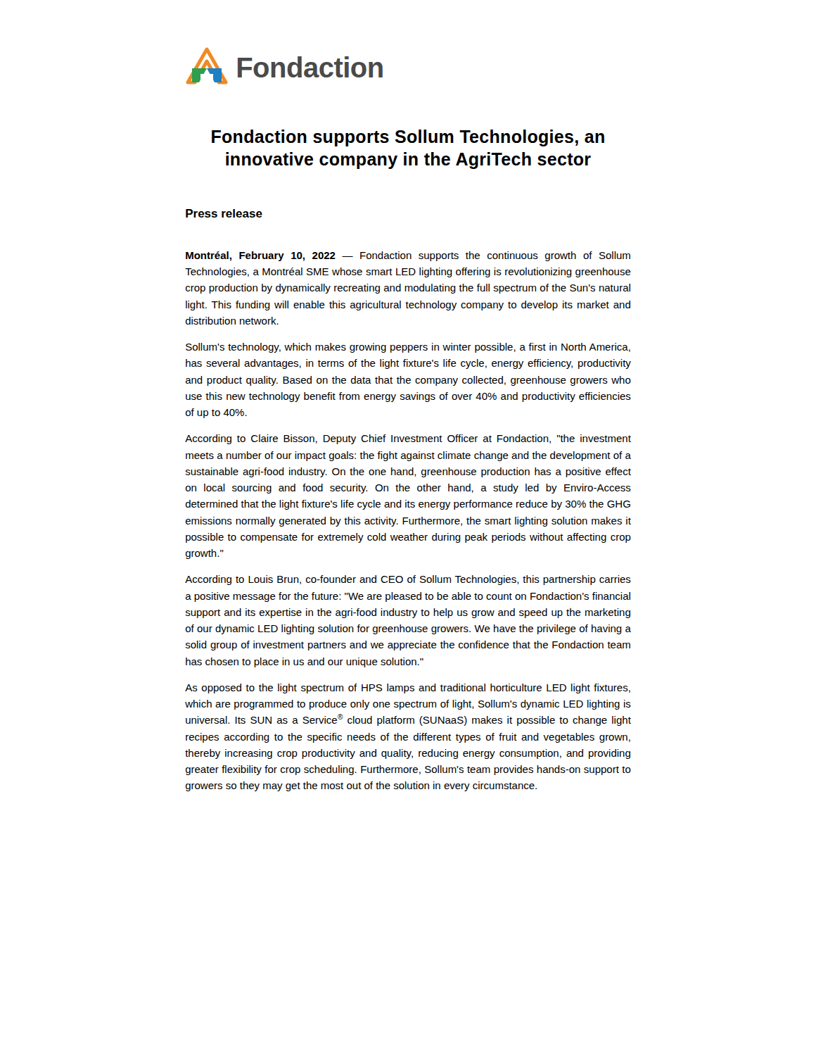Fondaction
Fondaction supports Sollum Technologies, an
innovative company in the AgriTech sector
Press release
Montréal, February 10, 2022 — Fondaction supports the continuous growth of Sollum Technologies, a Montréal SME whose smart LED lighting offering is revolutionizing greenhouse crop production by dynamically recreating and modulating the full spectrum of the Sun's natural light. This funding will enable this agricultural technology company to develop its market and distribution network.
Sollum's technology, which makes growing peppers in winter possible, a first in North America, has several advantages, in terms of the light fixture's life cycle, energy efficiency, productivity and product quality. Based on the data that the company collected, greenhouse growers who use this new technology benefit from energy savings of over 40% and productivity efficiencies of up to 40%.
According to Claire Bisson, Deputy Chief Investment Officer at Fondaction, "the investment meets a number of our impact goals: the fight against climate change and the development of a sustainable agri-food industry. On the one hand, greenhouse production has a positive effect on local sourcing and food security. On the other hand, a study led by Enviro-Access determined that the light fixture's life cycle and its energy performance reduce by 30% the GHG emissions normally generated by this activity. Furthermore, the smart lighting solution makes it possible to compensate for extremely cold weather during peak periods without affecting crop growth."
According to Louis Brun, co-founder and CEO of Sollum Technologies, this partnership carries a positive message for the future: "We are pleased to be able to count on Fondaction's financial support and its expertise in the agri-food industry to help us grow and speed up the marketing of our dynamic LED lighting solution for greenhouse growers. We have the privilege of having a solid group of investment partners and we appreciate the confidence that the Fondaction team has chosen to place in us and our unique solution."
As opposed to the light spectrum of HPS lamps and traditional horticulture LED light fixtures, which are programmed to produce only one spectrum of light, Sollum's dynamic LED lighting is universal. Its SUN as a Service® cloud platform (SUNaaS) makes it possible to change light recipes according to the specific needs of the different types of fruit and vegetables grown, thereby increasing crop productivity and quality, reducing energy consumption, and providing greater flexibility for crop scheduling. Furthermore, Sollum's team provides hands-on support to growers so they may get the most out of the solution in every circumstance.